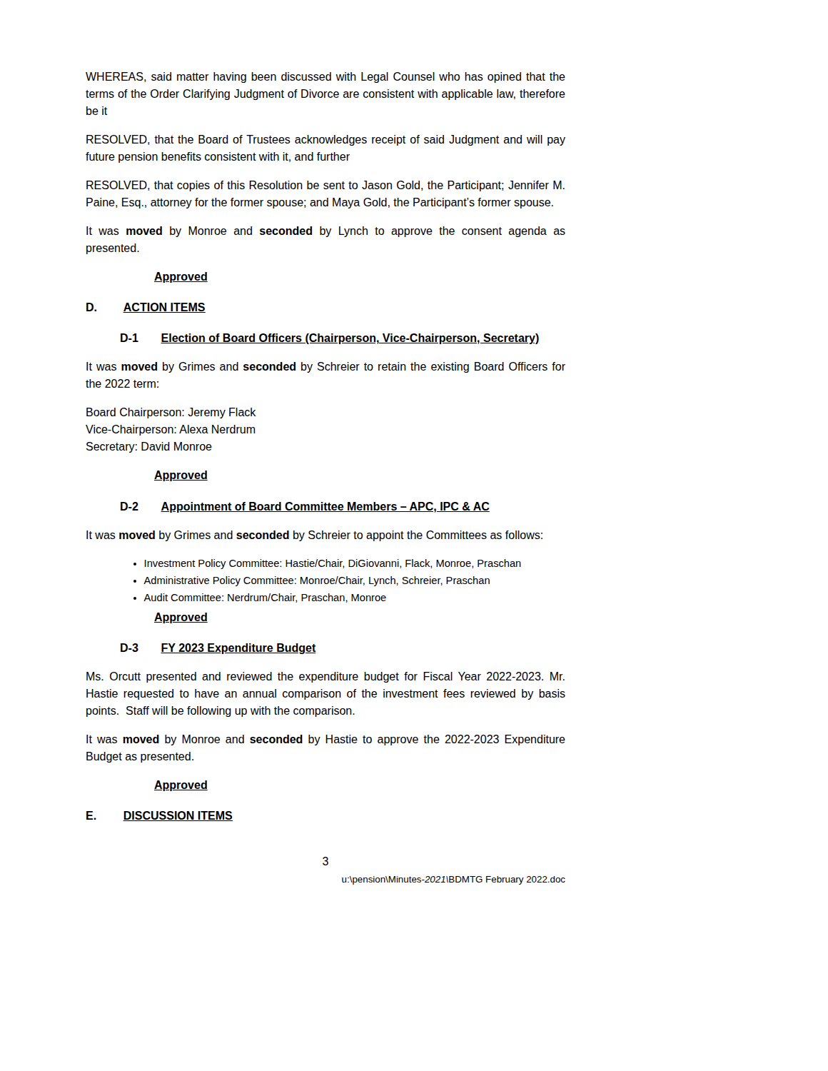WHEREAS, said matter having been discussed with Legal Counsel who has opined that the terms of the Order Clarifying Judgment of Divorce are consistent with applicable law, therefore be it
RESOLVED, that the Board of Trustees acknowledges receipt of said Judgment and will pay future pension benefits consistent with it, and further
RESOLVED, that copies of this Resolution be sent to Jason Gold, the Participant; Jennifer M. Paine, Esq., attorney for the former spouse; and Maya Gold, the Participant’s former spouse.
It was moved by Monroe and seconded by Lynch to approve the consent agenda as presented.
Approved
D. ACTION ITEMS
D-1 Election of Board Officers (Chairperson, Vice-Chairperson, Secretary)
It was moved by Grimes and seconded by Schreier to retain the existing Board Officers for the 2022 term:
Board Chairperson: Jeremy Flack
Vice-Chairperson: Alexa Nerdrum
Secretary: David Monroe
Approved
D-2 Appointment of Board Committee Members – APC, IPC & AC
It was moved by Grimes and seconded by Schreier to appoint the Committees as follows:
Investment Policy Committee: Hastie/Chair, DiGiovanni, Flack, Monroe, Praschan
Administrative Policy Committee: Monroe/Chair, Lynch, Schreier, Praschan
Audit Committee: Nerdrum/Chair, Praschan, Monroe
Approved
D-3 FY 2023 Expenditure Budget
Ms. Orcutt presented and reviewed the expenditure budget for Fiscal Year 2022-2023. Mr. Hastie requested to have an annual comparison of the investment fees reviewed by basis points. Staff will be following up with the comparison.
It was moved by Monroe and seconded by Hastie to approve the 2022-2023 Expenditure Budget as presented.
Approved
E. DISCUSSION ITEMS
3 u:\pension\Minutes-2021\BDMTG February 2022.doc